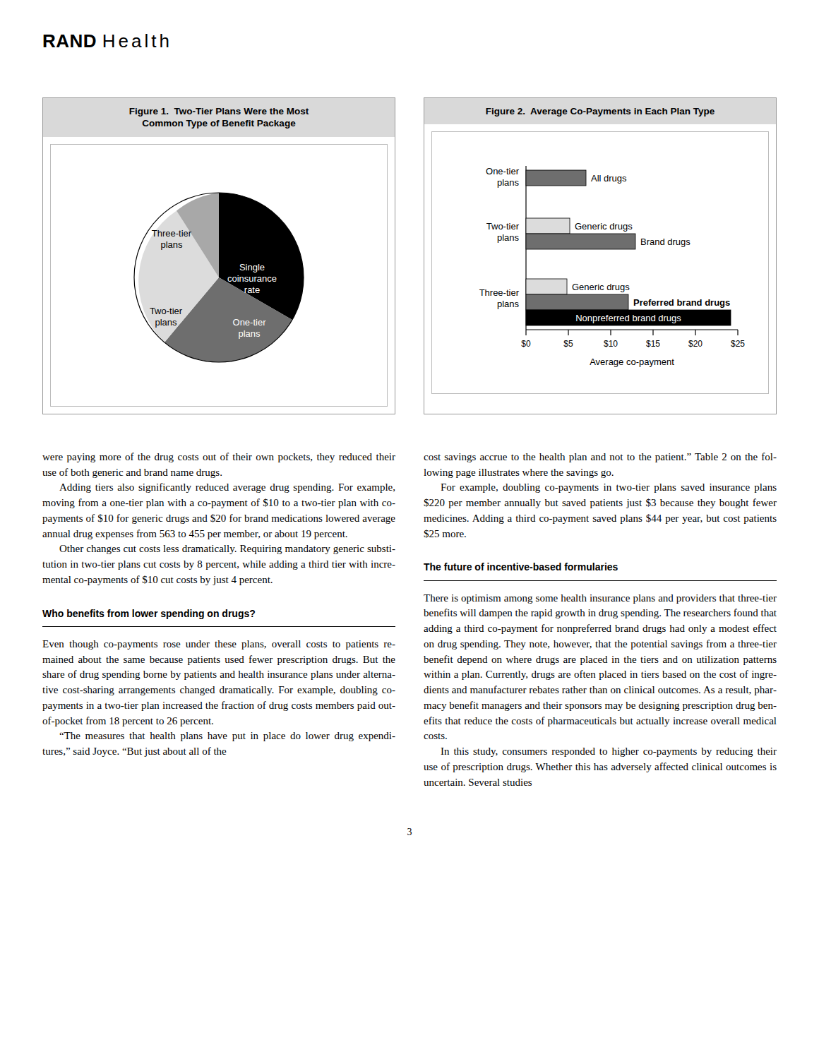RAND Health
Figure 1. Two-Tier Plans Were the Most
Common Type of Benefit Package
Single coinsurance rate One-tier plans Two-tier plans Three-tier plans
Figure 2. Average Co-Payments in Each Plan Type
$0 $5 $10 $15 $20 $25 Average co-payment All drugs Generic drugs Brand drugs Generic drugs Preferred brand drugs Nonpreferred brand drugs One-tier plans Two-tier plans Three-tier plans
were paying more of the drug costs out of their own pockets, they reduced their use of both generic and brand name drugs.
Adding tiers also significantly reduced average drug spending. For example, moving from a one-tier plan with a co-payment of $10 to a two-tier plan with co-payments of $10 for generic drugs and $20 for brand medications lowered average annual drug expenses from 563 to 455 per member, or about 19 percent.
Other changes cut costs less dramatically. Requiring mandatory generic substitution in two-tier plans cut costs by 8 percent, while adding a third tier with incremental co-payments of $10 cut costs by just 4 percent.
Who benefits from lower spending on drugs?
Even though co-payments rose under these plans, overall costs to patients remained about the same because patients used fewer prescription drugs. But the share of drug spending borne by patients and health insurance plans under alternative cost-sharing arrangements changed dramatically. For example, doubling co-payments in a two-tier plan increased the fraction of drug costs members paid out-of-pocket from 18 percent to 26 percent.
“The measures that health plans have put in place do lower drug expenditures,” said Joyce. “But just about all of the
cost savings accrue to the health plan and not to the patient.” Table 2 on the following page illustrates where the savings go.
For example, doubling co-payments in two-tier plans saved insurance plans $220 per member annually but saved patients just $3 because they bought fewer medicines. Adding a third co-payment saved plans $44 per year, but cost patients $25 more.
The future of incentive-based formularies
There is optimism among some health insurance plans and providers that three-tier benefits will dampen the rapid growth in drug spending. The researchers found that adding a third co-payment for nonpreferred brand drugs had only a modest effect on drug spending. They note, however, that the potential savings from a three-tier benefit depend on where drugs are placed in the tiers and on utilization patterns within a plan. Currently, drugs are often placed in tiers based on the cost of ingredients and manufacturer rebates rather than on clinical outcomes. As a result, pharmacy benefit managers and their sponsors may be designing prescription drug benefits that reduce the costs of pharmaceuticals but actually increase overall medical costs.
In this study, consumers responded to higher co-payments by reducing their use of prescription drugs. Whether this has adversely affected clinical outcomes is uncertain. Several studies
3